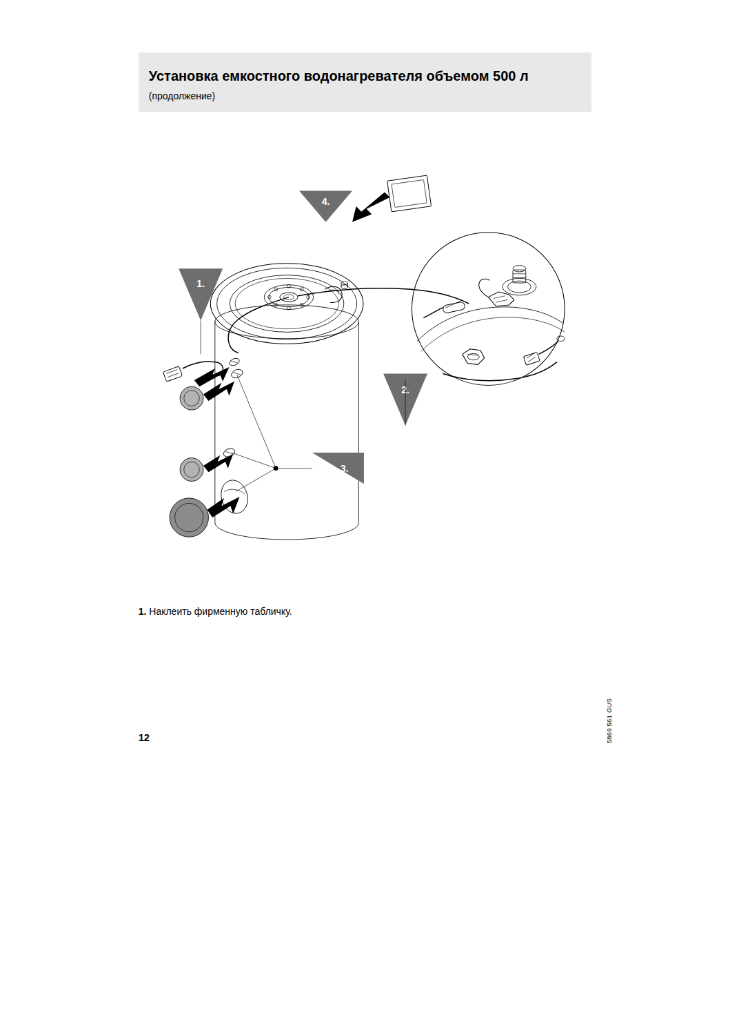Установка емкостного водонагревателя объемом 500 л
(продолжение)
4. 1. 2. 3.
1. Наклеить фирменную табличку.
12
5869 561 GUS